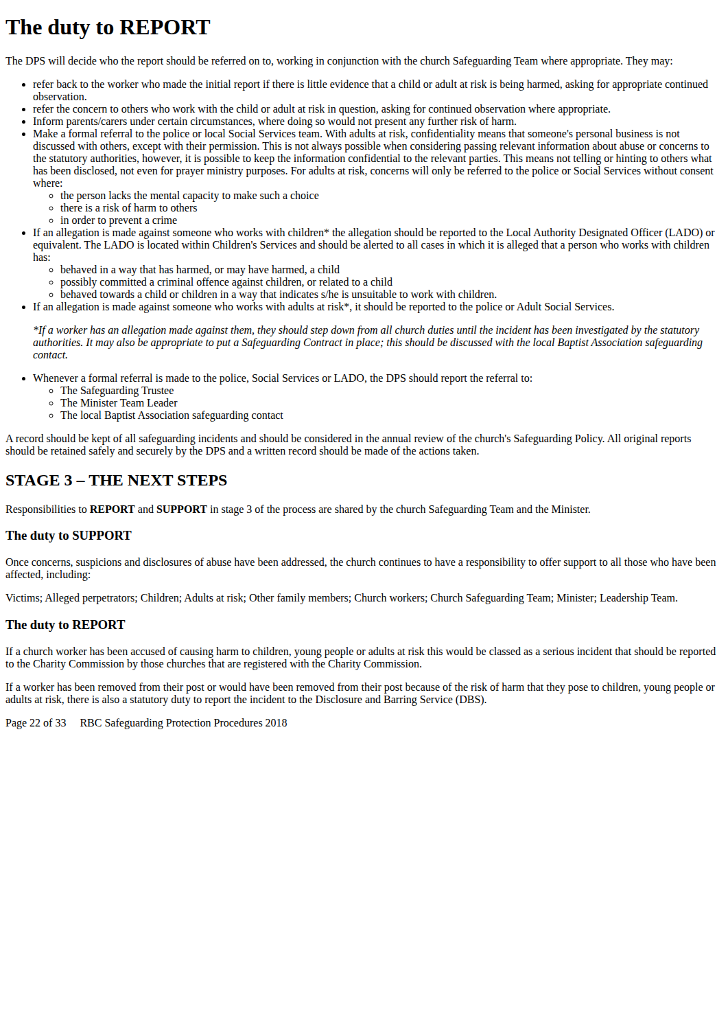The duty to REPORT
The DPS will decide who the report should be referred on to, working in conjunction with the church Safeguarding Team where appropriate. They may:
refer back to the worker who made the initial report if there is little evidence that a child or adult at risk is being harmed, asking for appropriate continued observation.
refer the concern to others who work with the child or adult at risk in question, asking for continued observation where appropriate.
Inform parents/carers under certain circumstances, where doing so would not present any further risk of harm.
Make a formal referral to the police or local Social Services team. With adults at risk, confidentiality means that someone's personal business is not discussed with others, except with their permission. This is not always possible when considering passing relevant information about abuse or concerns to the statutory authorities, however, it is possible to keep the information confidential to the relevant parties. This means not telling or hinting to others what has been disclosed, not even for prayer ministry purposes. For adults at risk, concerns will only be referred to the police or Social Services without consent where:
the person lacks the mental capacity to make such a choice
there is a risk of harm to others
in order to prevent a crime
If an allegation is made against someone who works with children* the allegation should be reported to the Local Authority Designated Officer (LADO) or equivalent. The LADO is located within Children's Services and should be alerted to all cases in which it is alleged that a person who works with children has:
behaved in a way that has harmed, or may have harmed, a child
possibly committed a criminal offence against children, or related to a child
behaved towards a child or children in a way that indicates s/he is unsuitable to work with children.
If an allegation is made against someone who works with adults at risk*, it should be reported to the police or Adult Social Services.
*If a worker has an allegation made against them, they should step down from all church duties until the incident has been investigated by the statutory authorities. It may also be appropriate to put a Safeguarding Contract in place; this should be discussed with the local Baptist Association safeguarding contact.
Whenever a formal referral is made to the police, Social Services or LADO, the DPS should report the referral to:
The Safeguarding Trustee
The Minister Team Leader
The local Baptist Association safeguarding contact
A record should be kept of all safeguarding incidents and should be considered in the annual review of the church's Safeguarding Policy. All original reports should be retained safely and securely by the DPS and a written record should be made of the actions taken.
STAGE 3 – THE NEXT STEPS
Responsibilities to REPORT and SUPPORT in stage 3 of the process are shared by the church Safeguarding Team and the Minister.
The duty to SUPPORT
Once concerns, suspicions and disclosures of abuse have been addressed, the church continues to have a responsibility to offer support to all those who have been affected, including:
Victims; Alleged perpetrators; Children; Adults at risk; Other family members; Church workers; Church Safeguarding Team; Minister; Leadership Team.
The duty to REPORT
If a church worker has been accused of causing harm to children, young people or adults at risk this would be classed as a serious incident that should be reported to the Charity Commission by those churches that are registered with the Charity Commission.
If a worker has been removed from their post or would have been removed from their post because of the risk of harm that they pose to children, young people or adults at risk, there is also a statutory duty to report the incident to the Disclosure and Barring Service (DBS).
Page 22 of 33 RBC Safeguarding Protection Procedures 2018